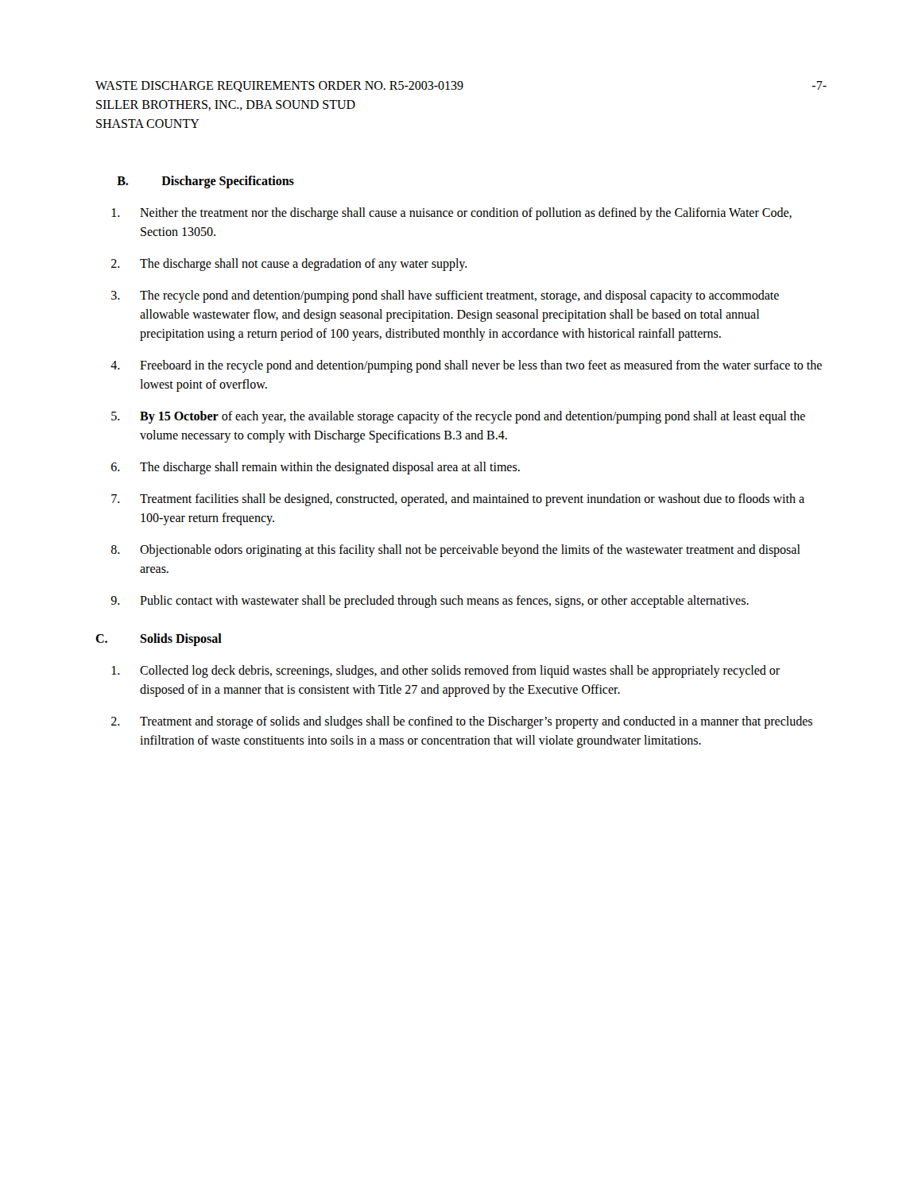Waste Discharge Requirements Order No. R5-2003-0139 -7-
Siller Brothers, Inc., dba Sound Stud
Shasta County
B. Discharge Specifications
1. Neither the treatment nor the discharge shall cause a nuisance or condition of pollution as defined by the California Water Code, Section 13050.
2. The discharge shall not cause a degradation of any water supply.
3. The recycle pond and detention/pumping pond shall have sufficient treatment, storage, and disposal capacity to accommodate allowable wastewater flow, and design seasonal precipitation. Design seasonal precipitation shall be based on total annual precipitation using a return period of 100 years, distributed monthly in accordance with historical rainfall patterns.
4. Freeboard in the recycle pond and detention/pumping pond shall never be less than two feet as measured from the water surface to the lowest point of overflow.
5. By 15 October of each year, the available storage capacity of the recycle pond and detention/pumping pond shall at least equal the volume necessary to comply with Discharge Specifications B.3 and B.4.
6. The discharge shall remain within the designated disposal area at all times.
7. Treatment facilities shall be designed, constructed, operated, and maintained to prevent inundation or washout due to floods with a 100-year return frequency.
8. Objectionable odors originating at this facility shall not be perceivable beyond the limits of the wastewater treatment and disposal areas.
9. Public contact with wastewater shall be precluded through such means as fences, signs, or other acceptable alternatives.
C. Solids Disposal
1. Collected log deck debris, screenings, sludges, and other solids removed from liquid wastes shall be appropriately recycled or disposed of in a manner that is consistent with Title 27 and approved by the Executive Officer.
2. Treatment and storage of solids and sludges shall be confined to the Discharger’s property and conducted in a manner that precludes infiltration of waste constituents into soils in a mass or concentration that will violate groundwater limitations.